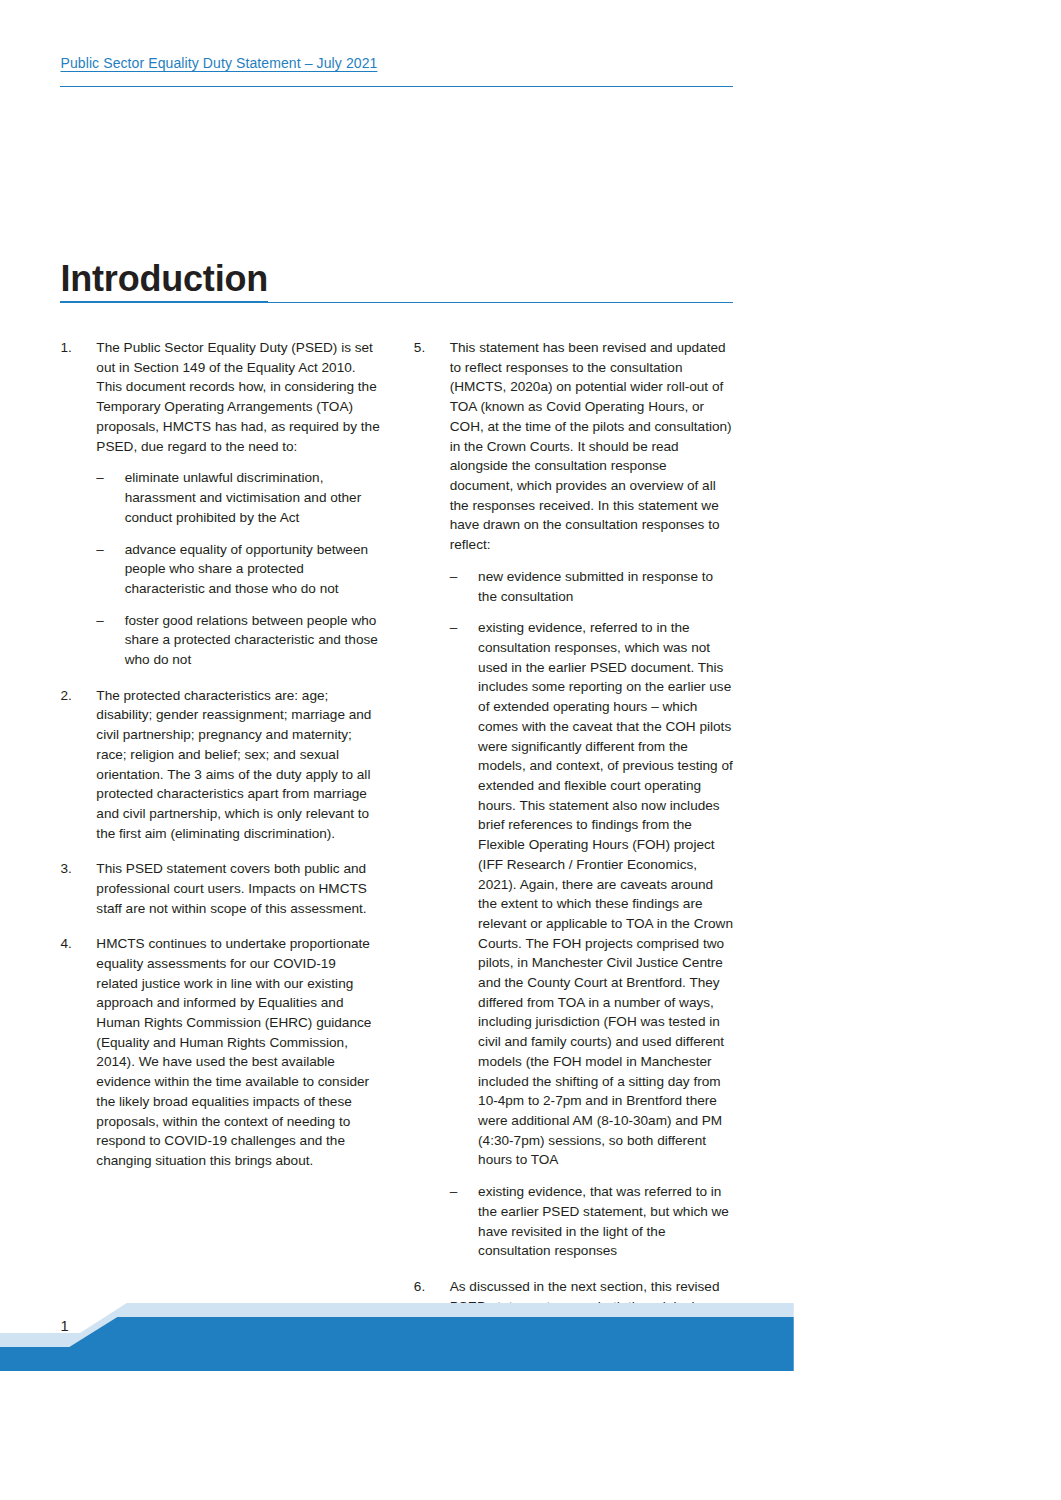Public Sector Equality Duty Statement – July 2021
Introduction
1. The Public Sector Equality Duty (PSED) is set out in Section 149 of the Equality Act 2010. This document records how, in considering the Temporary Operating Arrangements (TOA) proposals, HMCTS has had, as required by the PSED, due regard to the need to:
eliminate unlawful discrimination, harassment and victimisation and other conduct prohibited by the Act
advance equality of opportunity between people who share a protected characteristic and those who do not
foster good relations between people who share a protected characteristic and those who do not
2. The protected characteristics are: age; disability; gender reassignment; marriage and civil partnership; pregnancy and maternity; race; religion and belief; sex; and sexual orientation. The 3 aims of the duty apply to all protected characteristics apart from marriage and civil partnership, which is only relevant to the first aim (eliminating discrimination).
3. This PSED statement covers both public and professional court users. Impacts on HMCTS staff are not within scope of this assessment.
4. HMCTS continues to undertake proportionate equality assessments for our COVID-19 related justice work in line with our existing approach and informed by Equalities and Human Rights Commission (EHRC) guidance (Equality and Human Rights Commission, 2014). We have used the best available evidence within the time available to consider the likely broad equalities impacts of these proposals, within the context of needing to respond to COVID-19 challenges and the changing situation this brings about.
5. This statement has been revised and updated to reflect responses to the consultation (HMCTS, 2020a) on potential wider roll-out of TOA (known as Covid Operating Hours, or COH, at the time of the pilots and consultation) in the Crown Courts. It should be read alongside the consultation response document, which provides an overview of all the responses received. In this statement we have drawn on the consultation responses to reflect:
new evidence submitted in response to the consultation
existing evidence, referred to in the consultation responses, which was not used in the earlier PSED document. This includes some reporting on the earlier use of extended operating hours – which comes with the caveat that the COH pilots were significantly different from the models, and context, of previous testing of extended and flexible court operating hours. This statement also now includes brief references to findings from the Flexible Operating Hours (FOH) project (IFF Research / Frontier Economics, 2021). Again, there are caveats around the extent to which these findings are relevant or applicable to TOA in the Crown Courts. The FOH projects comprised two pilots, in Manchester Civil Justice Centre and the County Court at Brentford. They differed from TOA in a number of ways, including jurisdiction (FOH was tested in civil and family courts) and used different models (the FOH model in Manchester included the shifting of a sitting day from 10-4pm to 2-7pm and in Brentford there were additional AM (8-10-30am) and PM (4:30-7pm) sessions, so both different hours to TOA
existing evidence, that was referred to in the earlier PSED statement, but which we have revisited in the light of the consultation responses
6. As discussed in the next section, this revised PSED statement covers both the original model piloted in late 2020, and a further model developed following the consultation.
1